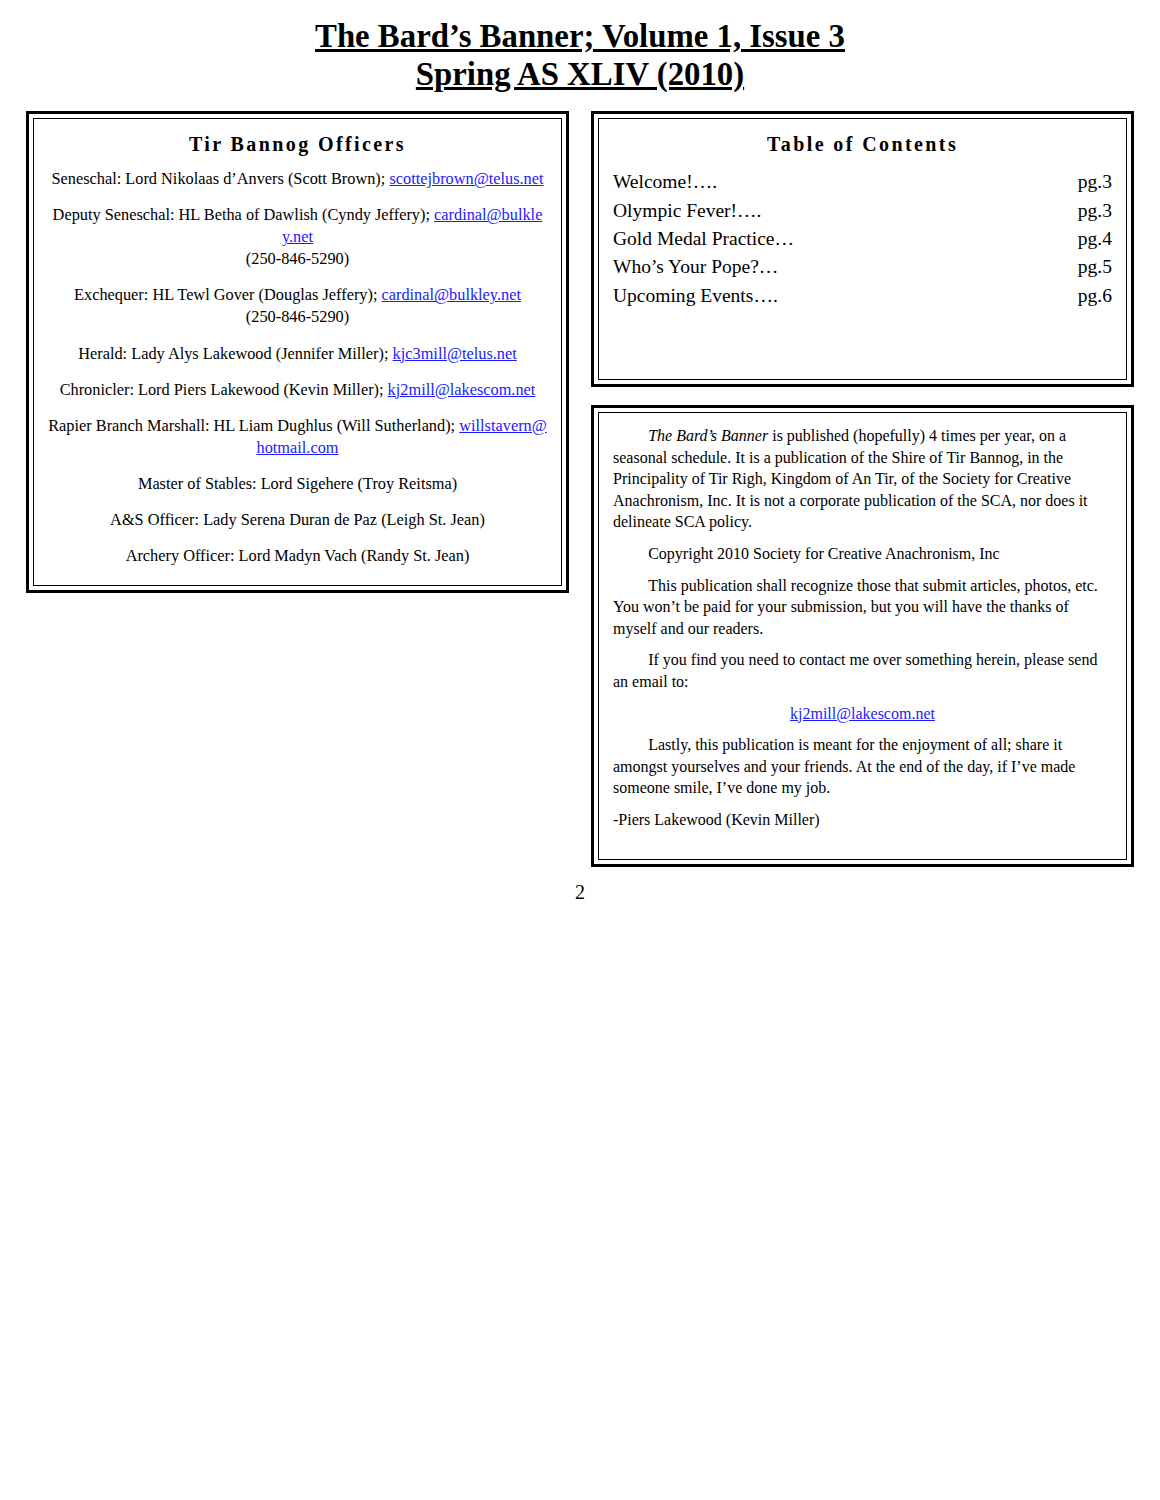The Bard’s Banner; Volume 1, Issue 3 Spring AS XLIV (2010)
Tir Bannog Officers
Seneschal: Lord Nikolaas d’Anvers (Scott Brown); scottejbrown@telus.net
Deputy Seneschal: HL Betha of Dawlish (Cyndy Jeffery); cardinal@bulkley.net
(250-846-5290)
Exchequer: HL Tewl Gover (Douglas Jeffery); cardinal@bulkley.net
(250-846-5290)
Herald: Lady Alys Lakewood (Jennifer Miller); kjc3mill@telus.net
Chronicler: Lord Piers Lakewood (Kevin Miller); kj2mill@lakescom.net
Rapier Branch Marshall: HL Liam Dughlus (Will Sutherland); willstavern@hotmail.com
Master of Stables: Lord Sigehere (Troy Reitsma)
A&S Officer: Lady Serena Duran de Paz (Leigh St. Jean)
Archery Officer: Lord Madyn Vach (Randy St. Jean)
Table of Contents
| Welcome!…. | pg.3 |
| Olympic Fever!…. | pg.3 |
| Gold Medal Practice… | pg.4 |
| Who’s Your Pope?… | pg.5 |
| Upcoming Events…. | pg.6 |
The Bard’s Banner is published (hopefully) 4 times per year, on a seasonal schedule. It is a publication of the Shire of Tir Bannog, in the Principality of Tir Righ, Kingdom of An Tir, of the Society for Creative Anachronism, Inc. It is not a corporate publication of the SCA, nor does it delineate SCA policy.
Copyright 2010 Society for Creative Anachronism, Inc
This publication shall recognize those that submit articles, photos, etc. You won’t be paid for your submission, but you will have the thanks of myself and our readers.
If you find you need to contact me over something herein, please send an email to:
kj2mill@lakescom.net
Lastly, this publication is meant for the enjoyment of all; share it amongst yourselves and your friends. At the end of the day, if I’ve made someone smile, I’ve done my job.
-Piers Lakewood (Kevin Miller)
2